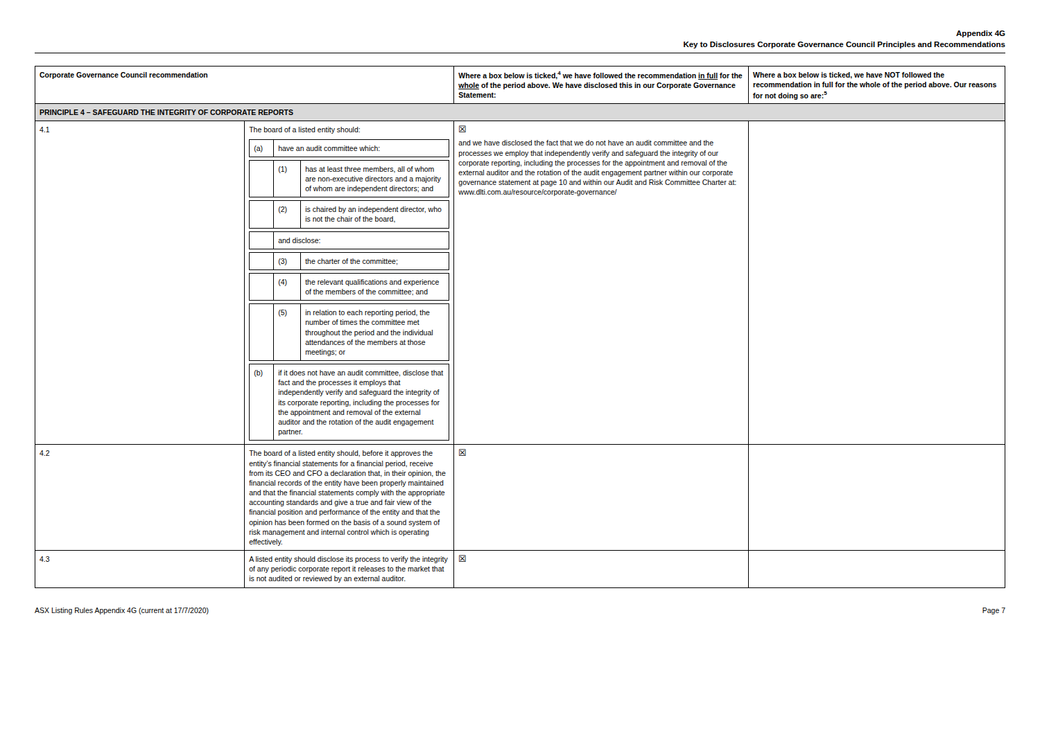Appendix 4G
Key to Disclosures Corporate Governance Council Principles and Recommendations
| Corporate Governance Council recommendation | Where a box below is ticked, 4 we have followed the recommendation in full for the whole of the period above. We have disclosed this in our Corporate Governance Statement: | Where a box below is ticked, we have NOT followed the recommendation in full for the whole of the period above. Our reasons for not doing so are: 5 |
| --- | --- | --- |
| PRINCIPLE 4 – SAFEGUARD THE INTEGRITY OF CORPORATE REPORTS |
| 4.1 | The board of a listed entity should: / (a) / have an audit committee which: / / / (1) / has at least three members, all of whom are non-executive directors and a majority of whom are independent directors; and / / / (2) / is chaired by an independent director, who is not the chair of the board, / / / and disclose: / / / (3) / the charter of the committee; / / / (4) / the relevant qualifications and experience of the members of the committee; and / / / (5) / in relation to each reporting period, the number of times the committee met throughout the period and the individual attendances of the members at those meetings; or / / (b) / if it does not have an audit committee, disclose that fact and the processes it employs that independently verify and safeguard the integrity of its corporate reporting, including the processes for the appointment and removal of the external auditor and the rotation of the audit engagement partner. / | ☒ and we have disclosed the fact that we do not have an audit committee and the processes we employ that independently verify and safeguard the integrity of our corporate reporting, including the processes for the appointment and removal of the external auditor and the rotation of the audit engagement partner within our corporate governance statement at page 10 and within our Audit and Risk Committee Charter at: www.dlti.com.au/resource/corporate-governance/ | |
| 4.2 | The board of a listed entity should, before it approves the entity’s financial statements for a financial period, receive from its CEO and CFO a declaration that, in their opinion, the financial records of the entity have been properly maintained and that the financial statements comply with the appropriate accounting standards and give a true and fair view of the financial position and performance of the entity and that the opinion has been formed on the basis of a sound system of risk management and internal control which is operating effectively. | ☒ | |
| 4.3 | A listed entity should disclose its process to verify the integrity of any periodic corporate report it releases to the market that is not audited or reviewed by an external auditor. | ☒ | |
ASX Listing Rules Appendix 4G (current at 17/7/2020)
Page 7